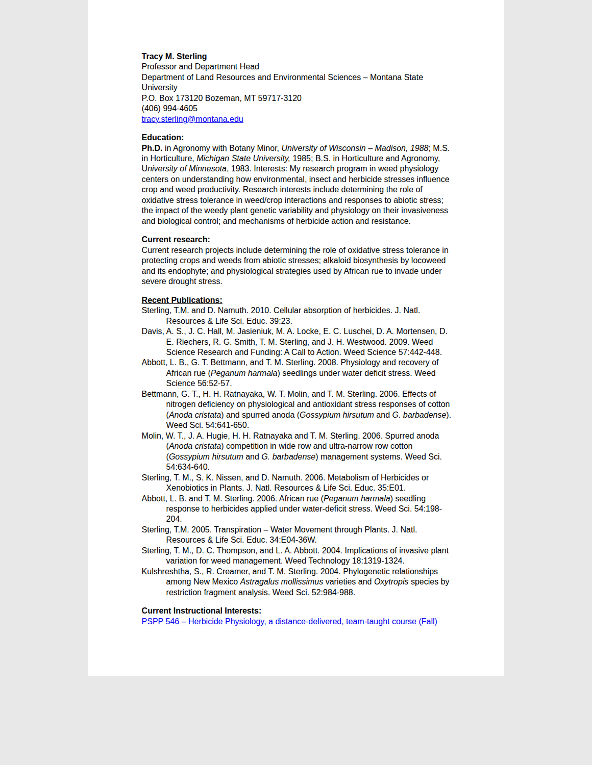Tracy M. Sterling
Professor and Department Head
Department of Land Resources and Environmental Sciences – Montana State University
P.O. Box 173120 Bozeman, MT 59717-3120
(406) 994-4605
tracy.sterling@montana.edu
Education:
Ph.D. in Agronomy with Botany Minor, University of Wisconsin – Madison, 1988; M.S. in Horticulture, Michigan State University, 1985; B.S. in Horticulture and Agronomy, University of Minnesota, 1983. Interests: My research program in weed physiology centers on understanding how environmental, insect and herbicide stresses influence crop and weed productivity. Research interests include determining the role of oxidative stress tolerance in weed/crop interactions and responses to abiotic stress; the impact of the weedy plant genetic variability and physiology on their invasiveness and biological control; and mechanisms of herbicide action and resistance.
Current research:
Current research projects include determining the role of oxidative stress tolerance in protecting crops and weeds from abiotic stresses; alkaloid biosynthesis by locoweed and its endophyte; and physiological strategies used by African rue to invade under severe drought stress.
Recent Publications:
Sterling, T.M. and D. Namuth. 2010. Cellular absorption of herbicides. J. Natl. Resources & Life Sci. Educ. 39:23.
Davis, A. S., J. C. Hall, M. Jasieniuk, M. A. Locke, E. C. Luschei, D. A. Mortensen, D. E. Riechers, R. G. Smith, T. M. Sterling, and J. H. Westwood. 2009. Weed Science Research and Funding: A Call to Action. Weed Science 57:442-448.
Abbott, L. B., G. T. Bettmann, and T. M. Sterling. 2008. Physiology and recovery of African rue (Peganum harmala) seedlings under water deficit stress. Weed Science 56:52-57.
Bettmann, G. T., H. H. Ratnayaka, W. T. Molin, and T. M. Sterling. 2006. Effects of nitrogen deficiency on physiological and antioxidant stress responses of cotton (Anoda cristata) and spurred anoda (Gossypium hirsutum and G. barbadense). Weed Sci. 54:641-650.
Molin, W. T., J. A. Hugie, H. H. Ratnayaka and T. M. Sterling. 2006. Spurred anoda (Anoda cristata) competition in wide row and ultra-narrow row cotton (Gossypium hirsutum and G. barbadense) management systems. Weed Sci. 54:634-640.
Sterling, T. M., S. K. Nissen, and D. Namuth. 2006. Metabolism of Herbicides or Xenobiotics in Plants. J. Natl. Resources & Life Sci. Educ. 35:E01.
Abbott, L. B. and T. M. Sterling. 2006. African rue (Peganum harmala) seedling response to herbicides applied under water-deficit stress. Weed Sci. 54:198-204.
Sterling, T.M. 2005. Transpiration – Water Movement through Plants. J. Natl. Resources & Life Sci. Educ. 34:E04-36W.
Sterling, T. M., D. C. Thompson, and L. A. Abbott. 2004. Implications of invasive plant variation for weed management. Weed Technology 18:1319-1324.
Kulshreshtha, S., R. Creamer, and T. M. Sterling. 2004. Phylogenetic relationships among New Mexico Astragalus mollissimus varieties and Oxytropis species by restriction fragment analysis. Weed Sci. 52:984-988.
Current Instructional Interests:
PSPP 546 – Herbicide Physiology, a distance-delivered, team-taught course (Fall)